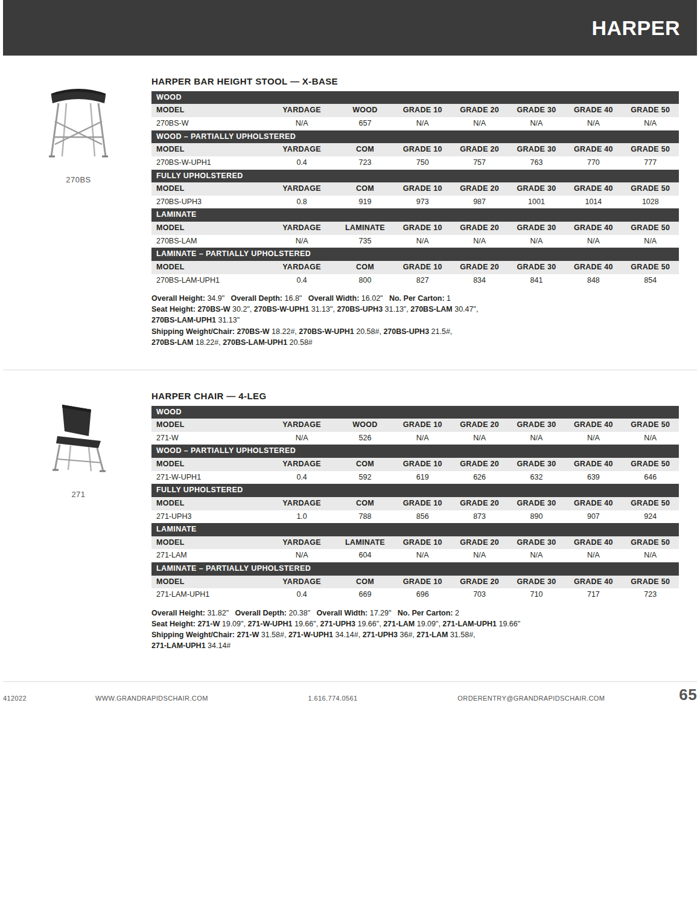HARPER
270BS
HARPER BAR HEIGHT STOOL — X-BASE
WOOD
| MODEL | YARDAGE | WOOD | GRADE 10 | GRADE 20 | GRADE 30 | GRADE 40 | GRADE 50 |
| --- | --- | --- | --- | --- | --- | --- | --- |
| 270BS-W | N/A | 657 | N/A | N/A | N/A | N/A | N/A |
WOOD – PARTIALLY UPHOLSTERED
| MODEL | YARDAGE | COM | GRADE 10 | GRADE 20 | GRADE 30 | GRADE 40 | GRADE 50 |
| --- | --- | --- | --- | --- | --- | --- | --- |
| 270BS-W-UPH1 | 0.4 | 723 | 750 | 757 | 763 | 770 | 777 |
FULLY UPHOLSTERED
| MODEL | YARDAGE | COM | GRADE 10 | GRADE 20 | GRADE 30 | GRADE 40 | GRADE 50 |
| --- | --- | --- | --- | --- | --- | --- | --- |
| 270BS-UPH3 | 0.8 | 919 | 973 | 987 | 1001 | 1014 | 1028 |
LAMINATE
| MODEL | YARDAGE | LAMINATE | GRADE 10 | GRADE 20 | GRADE 30 | GRADE 40 | GRADE 50 |
| --- | --- | --- | --- | --- | --- | --- | --- |
| 270BS-LAM | N/A | 735 | N/A | N/A | N/A | N/A | N/A |
LAMINATE – PARTIALLY UPHOLSTERED
| MODEL | YARDAGE | COM | GRADE 10 | GRADE 20 | GRADE 30 | GRADE 40 | GRADE 50 |
| --- | --- | --- | --- | --- | --- | --- | --- |
| 270BS-LAM-UPH1 | 0.4 | 800 | 827 | 834 | 841 | 848 | 854 |
Overall Height: 34.9" Overall Depth: 16.8" Overall Width: 16.02" No. Per Carton: 1
Seat Height: 270BS-W 30.2", 270BS-W-UPH1 31.13", 270BS-UPH3 31.13", 270BS-LAM 30.47",
270BS-LAM-UPH1 31.13"
Shipping Weight/Chair: 270BS-W 18.22#, 270BS-W-UPH1 20.58#, 270BS-UPH3 21.5#,
270BS-LAM 18.22#, 270BS-LAM-UPH1 20.58#
271
HARPER CHAIR — 4-LEG
WOOD
| MODEL | YARDAGE | WOOD | GRADE 10 | GRADE 20 | GRADE 30 | GRADE 40 | GRADE 50 |
| --- | --- | --- | --- | --- | --- | --- | --- |
| 271-W | N/A | 526 | N/A | N/A | N/A | N/A | N/A |
WOOD – PARTIALLY UPHOLSTERED
| MODEL | YARDAGE | COM | GRADE 10 | GRADE 20 | GRADE 30 | GRADE 40 | GRADE 50 |
| --- | --- | --- | --- | --- | --- | --- | --- |
| 271-W-UPH1 | 0.4 | 592 | 619 | 626 | 632 | 639 | 646 |
FULLY UPHOLSTERED
| MODEL | YARDAGE | COM | GRADE 10 | GRADE 20 | GRADE 30 | GRADE 40 | GRADE 50 |
| --- | --- | --- | --- | --- | --- | --- | --- |
| 271-UPH3 | 1.0 | 788 | 856 | 873 | 890 | 907 | 924 |
LAMINATE
| MODEL | YARDAGE | LAMINATE | GRADE 10 | GRADE 20 | GRADE 30 | GRADE 40 | GRADE 50 |
| --- | --- | --- | --- | --- | --- | --- | --- |
| 271-LAM | N/A | 604 | N/A | N/A | N/A | N/A | N/A |
LAMINATE – PARTIALLY UPHOLSTERED
| MODEL | YARDAGE | COM | GRADE 10 | GRADE 20 | GRADE 30 | GRADE 40 | GRADE 50 |
| --- | --- | --- | --- | --- | --- | --- | --- |
| 271-LAM-UPH1 | 0.4 | 669 | 696 | 703 | 710 | 717 | 723 |
Overall Height: 31.82" Overall Depth: 20.38" Overall Width: 17.29" No. Per Carton: 2
Seat Height: 271-W 19.09", 271-W-UPH1 19.66", 271-UPH3 19.66", 271-LAM 19.09", 271-LAM-UPH1 19.66"
Shipping Weight/Chair: 271-W 31.58#, 271-W-UPH1 34.14#, 271-UPH3 36#, 271-LAM 31.58#,
271-LAM-UPH1 34.14#
412022
WWW.GRANDRAPIDSCHAIR.COM 1.616.774.0561 ORDERENTRY@GRANDRAPIDSCHAIR.COM
65